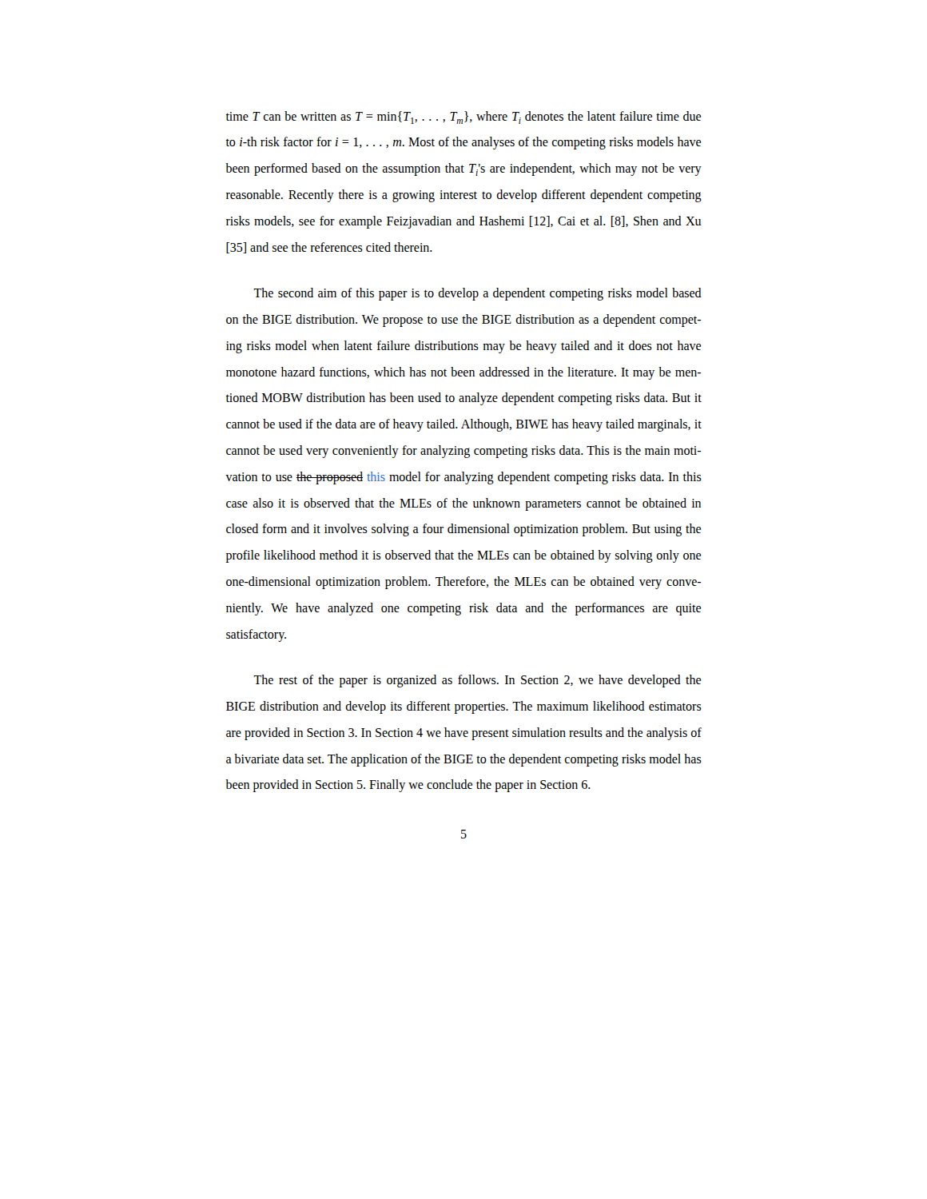time T can be written as T = min{T1, . . . , Tm}, where Ti denotes the latent failure time due to i-th risk factor for i = 1, . . . , m. Most of the analyses of the competing risks models have been performed based on the assumption that Ti's are independent, which may not be very reasonable. Recently there is a growing interest to develop different dependent competing risks models, see for example Feizjavadian and Hashemi [12], Cai et al. [8], Shen and Xu [35] and see the references cited therein.
The second aim of this paper is to develop a dependent competing risks model based on the BIGE distribution. We propose to use the BIGE distribution as a dependent competing risks model when latent failure distributions may be heavy tailed and it does not have monotone hazard functions, which has not been addressed in the literature. It may be mentioned MOBW distribution has been used to analyze dependent competing risks data. But it cannot be used if the data are of heavy tailed. Although, BIWE has heavy tailed marginals, it cannot be used very conveniently for analyzing competing risks data. This is the main motivation to use the proposed this model for analyzing dependent competing risks data. In this case also it is observed that the MLEs of the unknown parameters cannot be obtained in closed form and it involves solving a four dimensional optimization problem. But using the profile likelihood method it is observed that the MLEs can be obtained by solving only one one-dimensional optimization problem. Therefore, the MLEs can be obtained very conveniently. We have analyzed one competing risk data and the performances are quite satisfactory.
The rest of the paper is organized as follows. In Section 2, we have developed the BIGE distribution and develop its different properties. The maximum likelihood estimators are provided in Section 3. In Section 4 we have present simulation results and the analysis of a bivariate data set. The application of the BIGE to the dependent competing risks model has been provided in Section 5. Finally we conclude the paper in Section 6.
5